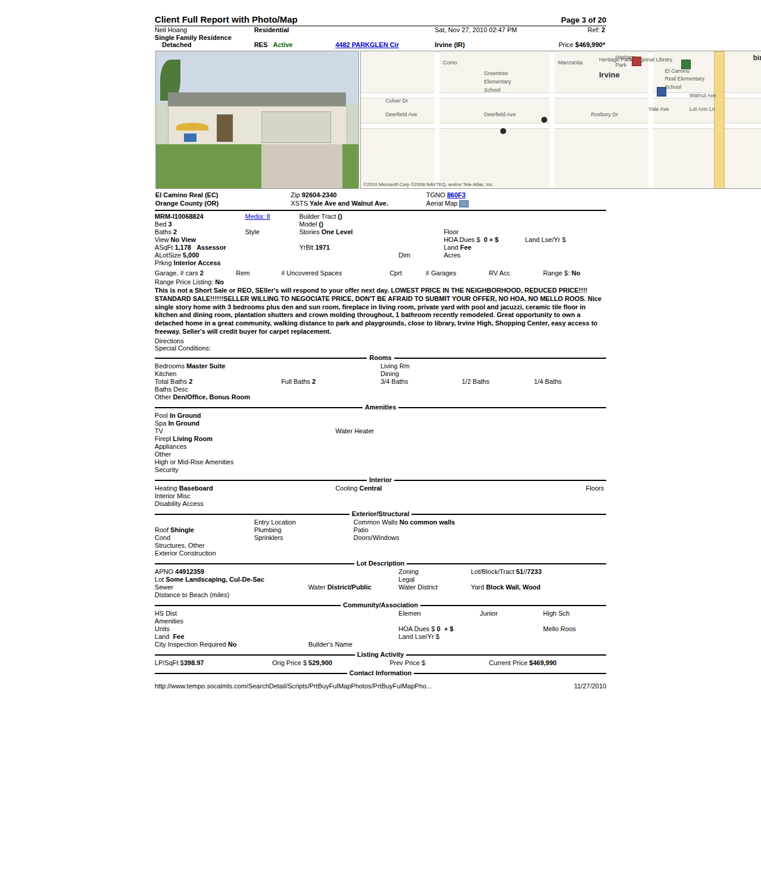Client Full Report with Photo/Map
Page 3 of 20
| Neil Hoang | Residential | | Sat, Nov 27, 2010 02:47 PM | Ref: 2 |
| Single Family Residence Detached | RES Active | 4482 PARKGLEN Cir | Irvine (IR) | Price $469,990* |
| | Como Greentree Elementary School Manzanita Heritage Park Regional Library Irvine El Camino Real Elementary School Culver Dr Deerfield Ave Deerfield Ave Roxbury Dr Yale Ave Walnut Ave Lot Ann Ln Heritage Park bing ©2010 Microsoft Corp ©2008 NAVTEQ, and/or Tele Atlas, Inc. |
| El Camino Real (EC) | Zip 92604-2340 | TGNO 860F3 |
| Orange County (OR) | XSTS Yale Ave and Walnut Ave. | Aerial Map |
| MRM-I10068824 | Media: 8 | Builder Tract () | | | |
| Bed 3 | | Model () | | | |
| Baths 2 | Style | Stories One Level | | Floor | |
| View No View | | | | HOA Dues $ 0 + $ | Land Lse/Yr $ |
| ASqFt 1,178 Assessor | | YrBlt 1971 | | Land Fee | |
| ALotSize 5,000 | | | Dim | Acres | |
| Prkng Interior Access | | | | | |
| Garage, # cars 2 | Rem | # Uncovered Spaces | Cprt | # Garages | RV Acc | Range $: No |
Range Price Listing: No
This is not a Short Sale or REO, SEller's will respond to your offer next day. LOWEST PRICE IN THE NEIGHBORHOOD, REDUCED PRICE!!!! STANDARD SALE!!!!!!SELLER WILLING TO NEGOCIATE PRICE, DON'T BE AFRAID TO SUBMIT YOUR OFFER, NO HOA, NO MELLO ROOS. Nice single story home with 3 bedrooms plus den and sun room, fireplace in living room, private yard with pool and jacuzzi, ceramic tile floor in kitchen and dining room, plantation shutters and crown molding throughout, 1 bathroom recently remodeled. Great opportunity to own a detached home in a great community, walking distance to park and playgrounds, close to library, Irvine High, Shopping Center, easy access to freeway. Seller's will credit buyer for carpet replacement.
Directions
Special Conditions:
Rooms
| Bedrooms Master Suite | | Living Rm | | |
| Kitchen | | Dining | | |
| Total Baths 2 | Full Baths 2 | 3/4 Baths | 1/2 Baths | 1/4 Baths |
| Baths Desc | | | | |
| Other Den/Office, Bonus Room |
Amenities
| Pool In Ground | | |
| Spa In Ground | | |
| TV | Water Heater | |
| Firepl Living Room | | |
| Appliances | | |
| Other | | |
| High or Mid-Rise Amenities | | |
| Security | | |
Interior
| Heating Baseboard | Cooling Central | Floors |
| Interior Misc | | |
| Disability Access | | |
Exterior/Structural
| | Entry Location | Common Walls No common walls | |
| Roof Shingle | Plumbing | Patio | |
| Cond | Sprinklers | Doors/Windows | |
| Structures, Other | | | |
| Exterior Construction | | | |
Lot Description
| APNO 44912359 | | Zoning | Lot/Block/Tract 51 // 7233 |
| Lot Some Landscaping, Cul-De-Sac | | Legal | |
| Sewer | Water District/Public | Water District | Yard Block Wall, Wood |
| Distance to Beach (miles) | | | |
Community/Association
| HS Dist | | Elemen | Junior | High Sch |
| Amenities | | | | |
| Units | | HOA Dues $ 0 + $ | | Mello Roos |
| Land Fee | | Land Lse/Yr $ | | |
| City Inspection Required No | Builder's Name | | | |
Listing Activity
| LP/SqFt $ 398.97 | Orig Price $ 529,900 | Prev Price $ | Current Price $469,990 |
Contact Information
http://www.tempo.socalmls.com/SearchDetail/Scripts/PrtBuyFulMapPhotos/PrtBuyFulMapPho...
11/27/2010